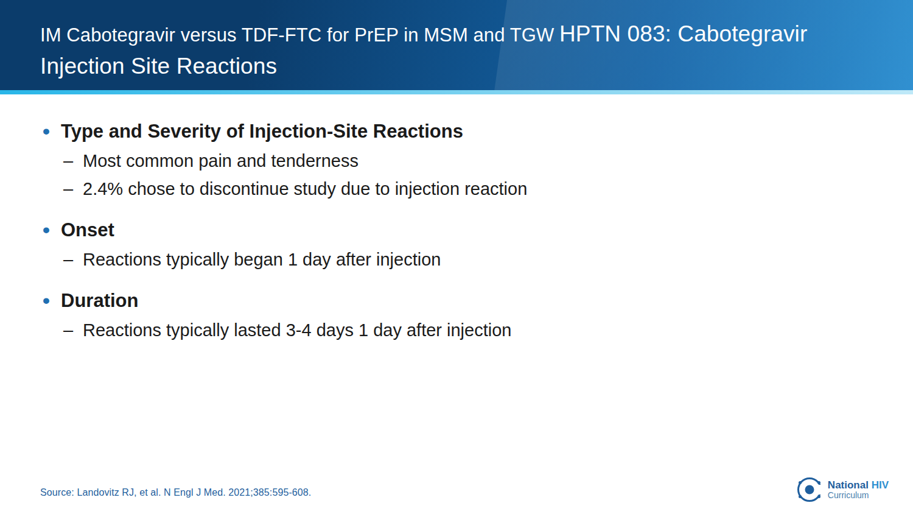IM Cabotegravir versus TDF-FTC for PrEP in MSM and TGW HPTN 083: Cabotegravir Injection Site Reactions
Type and Severity of Injection-Site Reactions
Most common pain and tenderness
2.4% chose to discontinue study due to injection reaction
Onset
Reactions typically began 1 day after injection
Duration
Reactions typically lasted 3-4 days 1 day after injection
Source: Landovitz RJ, et al. N Engl J Med. 2021;385:595-608.
National HIV Curriculum